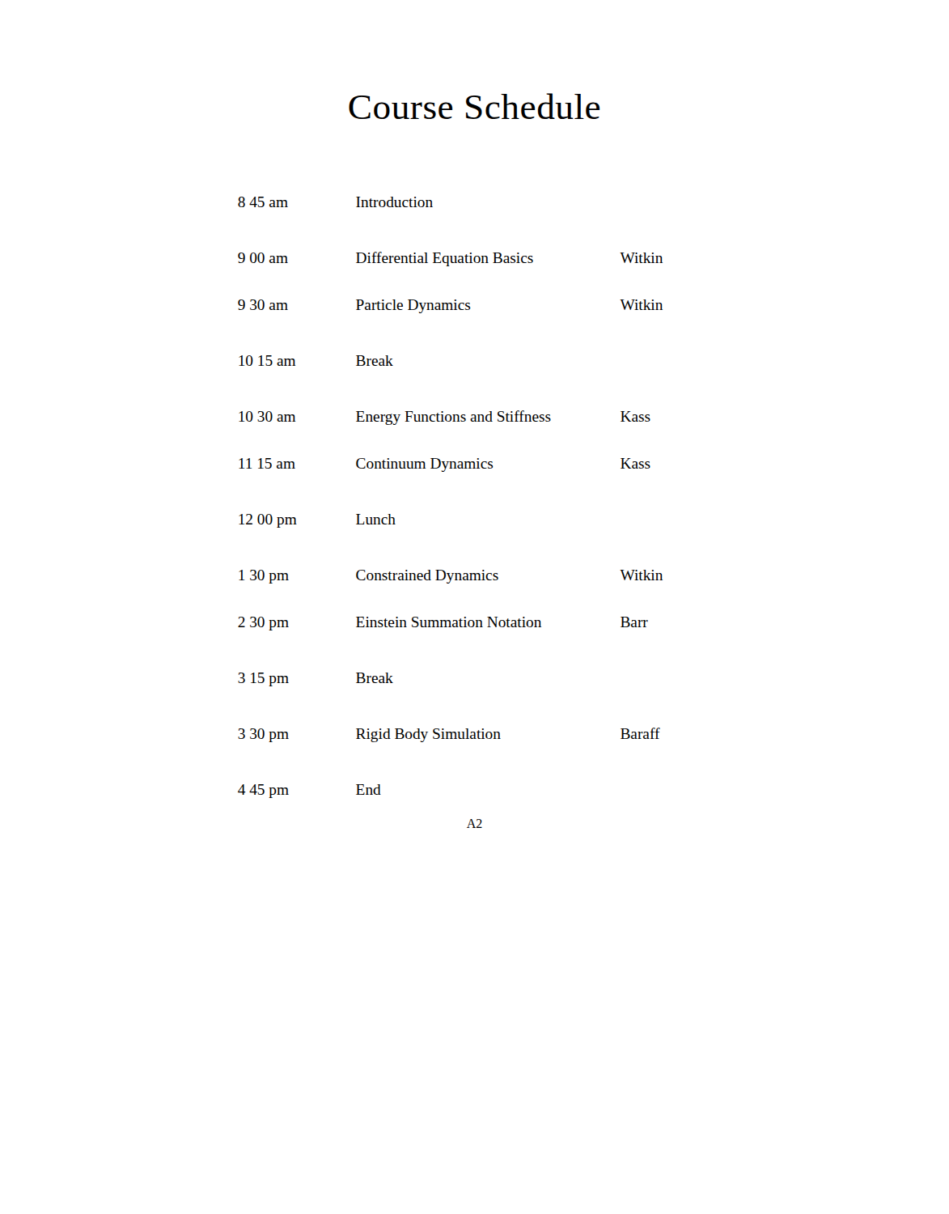Course Schedule
| 8 45 am | Introduction | |
| 9 00 am | Differential Equation Basics | Witkin |
| 9 30 am | Particle Dynamics | Witkin |
| 10 15 am | Break | |
| 10 30 am | Energy Functions and Stiffness | Kass |
| 11 15 am | Continuum Dynamics | Kass |
| 12 00 pm | Lunch | |
| 1 30 pm | Constrained Dynamics | Witkin |
| 2 30 pm | Einstein Summation Notation | Barr |
| 3 15 pm | Break | |
| 3 30 pm | Rigid Body Simulation | Baraff |
| 4 45 pm | End | |
A2